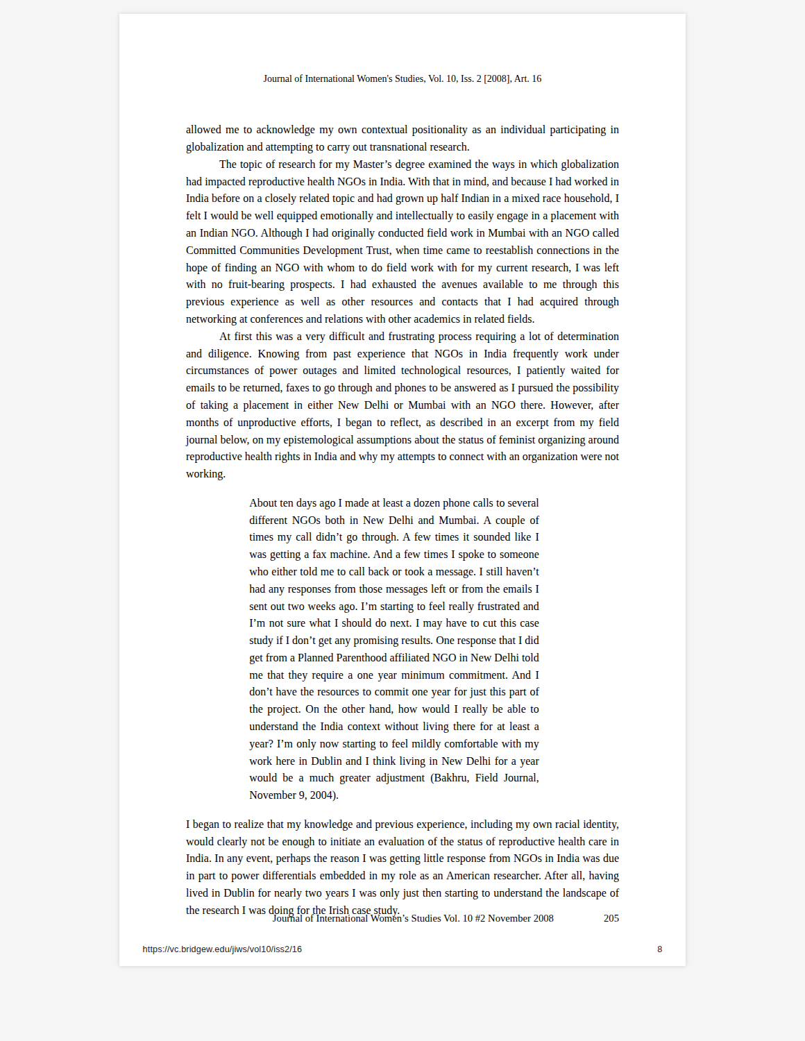Journal of International Women's Studies, Vol. 10, Iss. 2 [2008], Art. 16
allowed me to acknowledge my own contextual positionality as an individual participating in globalization and attempting to carry out transnational research.
The topic of research for my Master’s degree examined the ways in which globalization had impacted reproductive health NGOs in India. With that in mind, and because I had worked in India before on a closely related topic and had grown up half Indian in a mixed race household, I felt I would be well equipped emotionally and intellectually to easily engage in a placement with an Indian NGO. Although I had originally conducted field work in Mumbai with an NGO called Committed Communities Development Trust, when time came to reestablish connections in the hope of finding an NGO with whom to do field work with for my current research, I was left with no fruit-bearing prospects. I had exhausted the avenues available to me through this previous experience as well as other resources and contacts that I had acquired through networking at conferences and relations with other academics in related fields.
At first this was a very difficult and frustrating process requiring a lot of determination and diligence. Knowing from past experience that NGOs in India frequently work under circumstances of power outages and limited technological resources, I patiently waited for emails to be returned, faxes to go through and phones to be answered as I pursued the possibility of taking a placement in either New Delhi or Mumbai with an NGO there. However, after months of unproductive efforts, I began to reflect, as described in an excerpt from my field journal below, on my epistemological assumptions about the status of feminist organizing around reproductive health rights in India and why my attempts to connect with an organization were not working.
About ten days ago I made at least a dozen phone calls to several different NGOs both in New Delhi and Mumbai. A couple of times my call didn’t go through. A few times it sounded like I was getting a fax machine. And a few times I spoke to someone who either told me to call back or took a message. I still haven’t had any responses from those messages left or from the emails I sent out two weeks ago. I’m starting to feel really frustrated and I’m not sure what I should do next. I may have to cut this case study if I don’t get any promising results. One response that I did get from a Planned Parenthood affiliated NGO in New Delhi told me that they require a one year minimum commitment. And I don’t have the resources to commit one year for just this part of the project. On the other hand, how would I really be able to understand the India context without living there for at least a year? I’m only now starting to feel mildly comfortable with my work here in Dublin and I think living in New Delhi for a year would be a much greater adjustment (Bakhru, Field Journal, November 9, 2004).
I began to realize that my knowledge and previous experience, including my own racial identity, would clearly not be enough to initiate an evaluation of the status of reproductive health care in India. In any event, perhaps the reason I was getting little response from NGOs in India was due in part to power differentials embedded in my role as an American researcher. After all, having lived in Dublin for nearly two years I was only just then starting to understand the landscape of the research I was doing for the Irish case study.
Journal of International Women’s Studies Vol. 10 #2 November 2008
205
https://vc.bridgew.edu/jiws/vol10/iss2/16 8